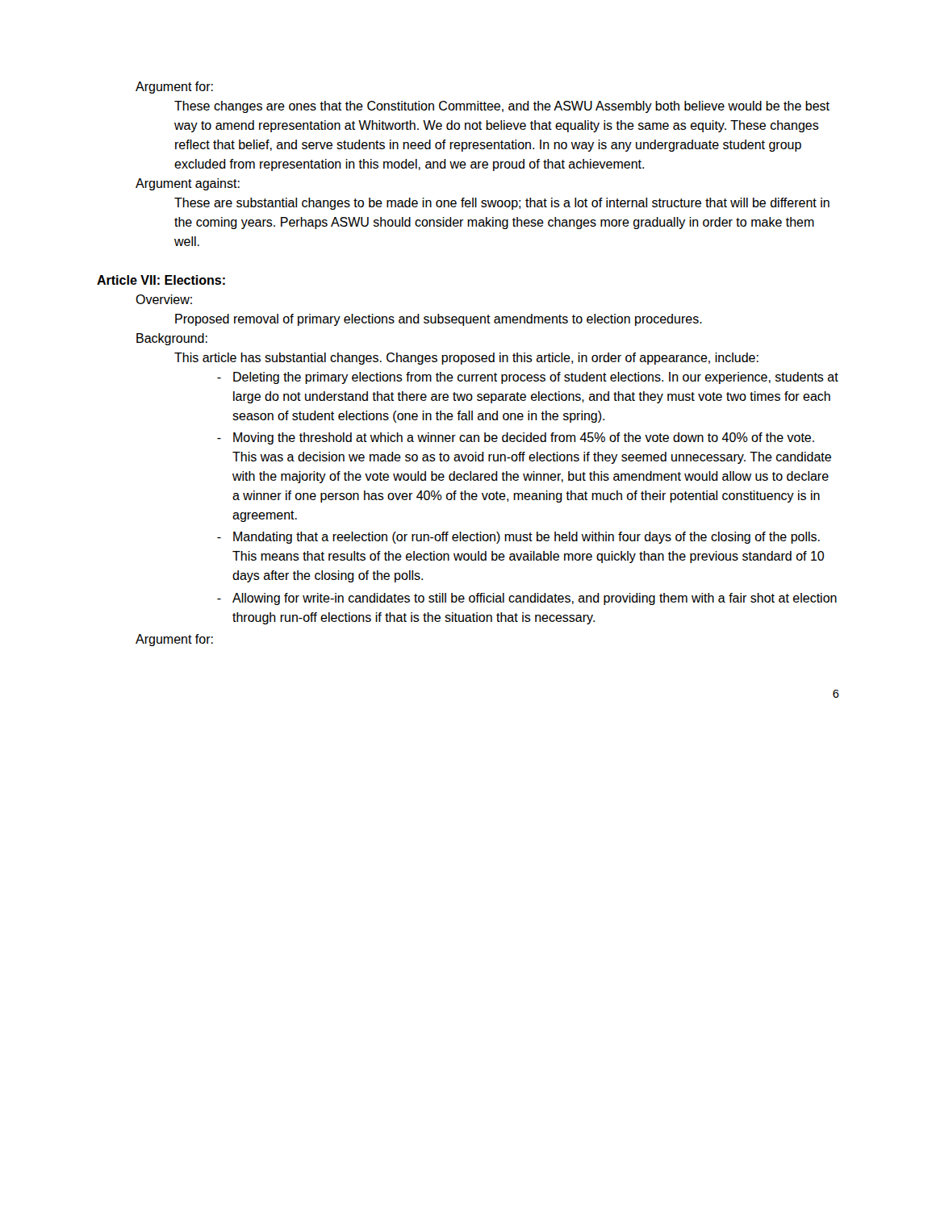Argument for:
These changes are ones that the Constitution Committee, and the ASWU Assembly both believe would be the best way to amend representation at Whitworth. We do not believe that equality is the same as equity. These changes reflect that belief, and serve students in need of representation. In no way is any undergraduate student group excluded from representation in this model, and we are proud of that achievement.
Argument against:
These are substantial changes to be made in one fell swoop; that is a lot of internal structure that will be different in the coming years. Perhaps ASWU should consider making these changes more gradually in order to make them well.
Article VII: Elections:
Overview:
Proposed removal of primary elections and subsequent amendments to election procedures.
Background:
This article has substantial changes. Changes proposed in this article, in order of appearance, include:
Deleting the primary elections from the current process of student elections. In our experience, students at large do not understand that there are two separate elections, and that they must vote two times for each season of student elections (one in the fall and one in the spring).
Moving the threshold at which a winner can be decided from 45% of the vote down to 40% of the vote. This was a decision we made so as to avoid run-off elections if they seemed unnecessary. The candidate with the majority of the vote would be declared the winner, but this amendment would allow us to declare a winner if one person has over 40% of the vote, meaning that much of their potential constituency is in agreement.
Mandating that a reelection (or run-off election) must be held within four days of the closing of the polls. This means that results of the election would be available more quickly than the previous standard of 10 days after the closing of the polls.
Allowing for write-in candidates to still be official candidates, and providing them with a fair shot at election through run-off elections if that is the situation that is necessary.
Argument for:
6